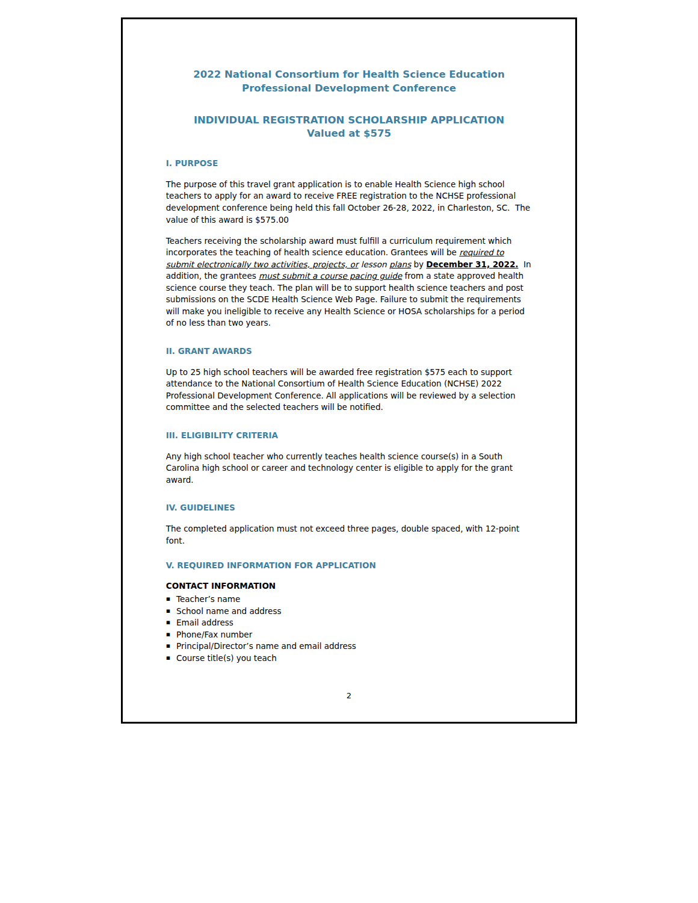2022 National Consortium for Health Science Education
Professional Development Conference
INDIVIDUAL REGISTRATION SCHOLARSHIP APPLICATION
Valued at $575
I. PURPOSE
The purpose of this travel grant application is to enable Health Science high school teachers to apply for an award to receive FREE registration to the NCHSE professional development conference being held this fall October 26-28, 2022, in Charleston, SC. The value of this award is $575.00
Teachers receiving the scholarship award must fulfill a curriculum requirement which incorporates the teaching of health science education. Grantees will be required to submit electronically two activities, projects, or lesson plans by December 31, 2022. In addition, the grantees must submit a course pacing guide from a state approved health science course they teach. The plan will be to support health science teachers and post submissions on the SCDE Health Science Web Page. Failure to submit the requirements will make you ineligible to receive any Health Science or HOSA scholarships for a period of no less than two years.
II. GRANT AWARDS
Up to 25 high school teachers will be awarded free registration $575 each to support attendance to the National Consortium of Health Science Education (NCHSE) 2022 Professional Development Conference. All applications will be reviewed by a selection committee and the selected teachers will be notified.
III. ELIGIBILITY CRITERIA
Any high school teacher who currently teaches health science course(s) in a South Carolina high school or career and technology center is eligible to apply for the grant award.
IV. GUIDELINES
The completed application must not exceed three pages, double spaced, with 12-point font.
V. REQUIRED INFORMATION FOR APPLICATION
CONTACT INFORMATION
Teacher’s name
School name and address
Email address
Phone/Fax number
Principal/Director’s name and email address
Course title(s) you teach
2